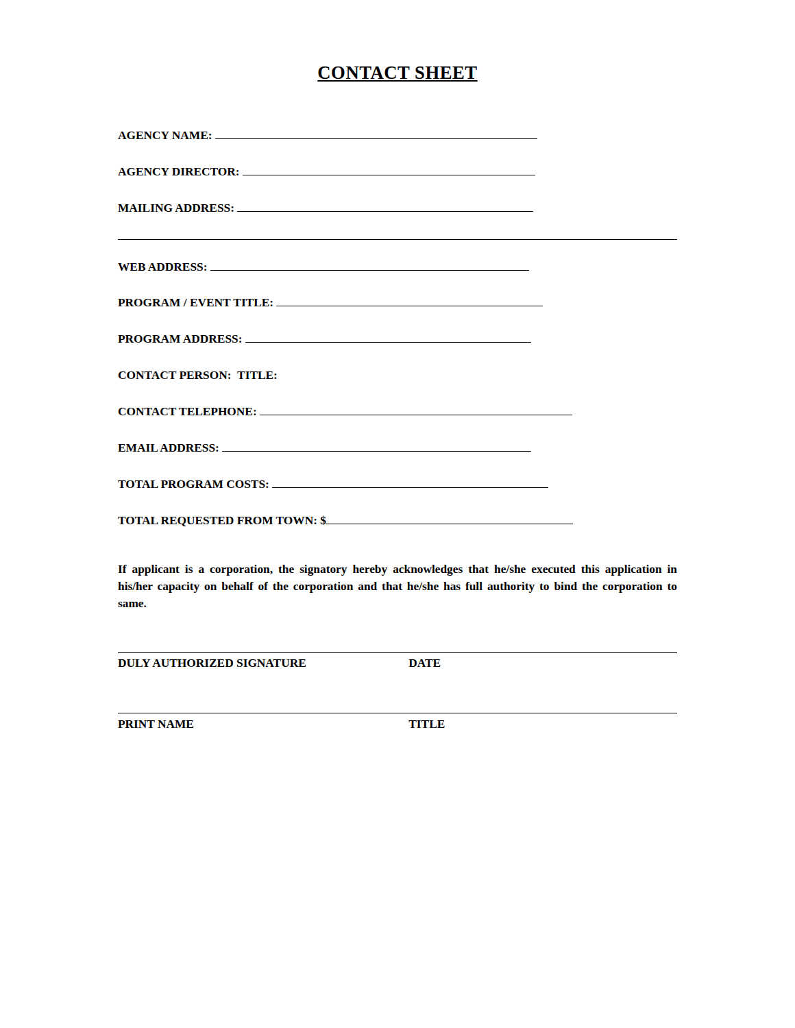CONTACT SHEET
AGENCY NAME:
AGENCY DIRECTOR:
MAILING ADDRESS:
WEB ADDRESS:
PROGRAM / EVENT TITLE:
PROGRAM ADDRESS:
CONTACT PERSON: TITLE:
CONTACT TELEPHONE:
EMAIL ADDRESS:
TOTAL PROGRAM COSTS:
TOTAL REQUESTED FROM TOWN: $
If applicant is a corporation, the signatory hereby acknowledges that he/she executed this application in his/her capacity on behalf of the corporation and that he/she has full authority to bind the corporation to same.
DULY AUTHORIZED SIGNATURE DATE
PRINT NAME TITLE